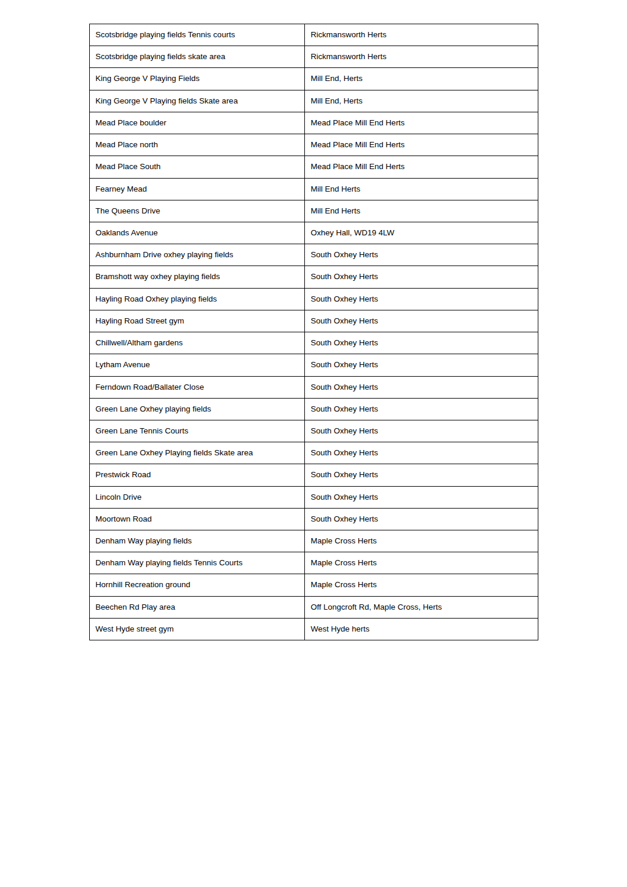| Scotsbridge playing fields Tennis courts | Rickmansworth Herts |
| Scotsbridge playing fields skate area | Rickmansworth Herts |
| King George V Playing Fields | Mill End, Herts |
| King George V Playing fields Skate area | Mill End, Herts |
| Mead Place boulder | Mead Place Mill End Herts |
| Mead Place north | Mead Place Mill End Herts |
| Mead Place South | Mead Place Mill End Herts |
| Fearney Mead | Mill End Herts |
| The Queens Drive | Mill End Herts |
| Oaklands Avenue | Oxhey Hall, WD19 4LW |
| Ashburnham Drive oxhey playing fields | South Oxhey Herts |
| Bramshott way oxhey playing fields | South Oxhey Herts |
| Hayling Road Oxhey playing fields | South Oxhey Herts |
| Hayling Road Street gym | South Oxhey Herts |
| Chillwell/Altham gardens | South Oxhey Herts |
| Lytham Avenue | South Oxhey Herts |
| Ferndown Road/Ballater Close | South Oxhey Herts |
| Green Lane Oxhey playing fields | South Oxhey Herts |
| Green Lane Tennis Courts | South Oxhey Herts |
| Green Lane Oxhey Playing fields Skate area | South Oxhey Herts |
| Prestwick Road | South Oxhey Herts |
| Lincoln Drive | South Oxhey Herts |
| Moortown Road | South Oxhey Herts |
| Denham Way playing fields | Maple Cross Herts |
| Denham Way playing fields Tennis Courts | Maple Cross Herts |
| Hornhill Recreation ground | Maple Cross Herts |
| Beechen Rd Play area | Off Longcroft Rd, Maple Cross, Herts |
| West Hyde street gym | West Hyde herts |